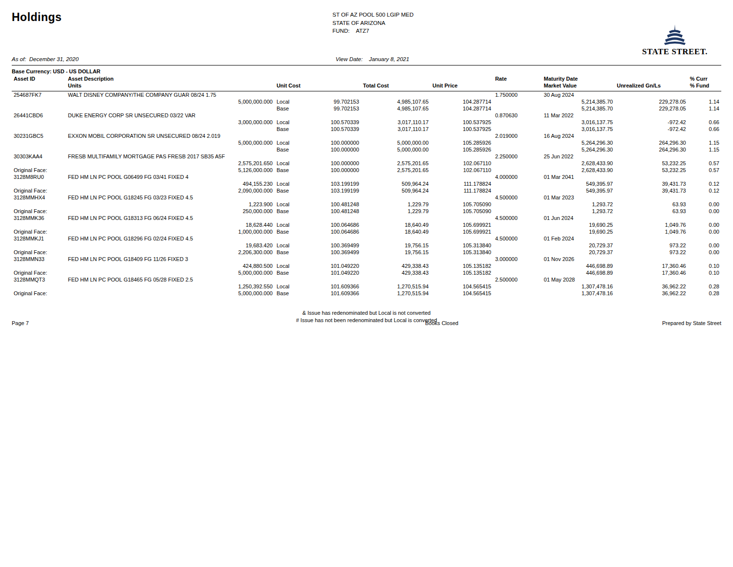Holdings
ST OF AZ POOL 500 LGIP MED
STATE OF ARIZONA
FUND: ATZ7
STATE STREET.
As of: December 31, 2020 View Date: January 8, 2021
Base Currency: USD - US DOLLAR
| Asset ID | Asset Description | | | | | Rate | Maturity Date | | % Curr |
| --- | --- | --- | --- | --- | --- | --- | --- | --- | --- |
| | Units | Unit Cost | Total Cost | Unit Price | | Market Value | Unrealized Gn/Ls | % Fund |
| 254687FK7 | WALT DISNEY COMPANY/THE COMPANY GUAR 08/24 1.75 | 1.750000 | 30 Aug 2024 | | |
| | 5,000,000.000 | Local | 99.702153 | 4,985,107.65 | 104.287714 | | 5,214,385.70 | 229,278.05 | 1.14 |
| | | Base | 99.702153 | 4,985,107.65 | 104.287714 | | 5,214,385.70 | 229,278.05 | 1.14 |
| 26441CBD6 | DUKE ENERGY CORP SR UNSECURED 03/22 VAR | 0.870630 | 11 Mar 2022 | | |
| | 3,000,000.000 | Local | 100.570339 | 3,017,110.17 | 100.537925 | | 3,016,137.75 | -972.42 | 0.66 |
| | | Base | 100.570339 | 3,017,110.17 | 100.537925 | | 3,016,137.75 | -972.42 | 0.66 |
| 30231GBC5 | EXXON MOBIL CORPORATION SR UNSECURED 08/24 2.019 | 2.019000 | 16 Aug 2024 | | |
| | 5,000,000.000 | Local | 100.000000 | 5,000,000.00 | 105.285926 | | 5,264,296.30 | 264,296.30 | 1.15 |
| | | Base | 100.000000 | 5,000,000.00 | 105.285926 | | 5,264,296.30 | 264,296.30 | 1.15 |
| 30303KAA4 | FRESB MULTIFAMILY MORTGAGE PAS FRESB 2017 SB35 A5F | 2.250000 | 25 Jun 2022 | | |
| | 2,575,201.650 | Local | 100.000000 | 2,575,201.65 | 102.067110 | | 2,628,433.90 | 53,232.25 | 0.57 |
| Original Face: | 5,126,000.000 | Base | 100.000000 | 2,575,201.65 | 102.067110 | | 2,628,433.90 | 53,232.25 | 0.57 |
| 3128M8RU0 | FED HM LN PC POOL G06499 FG 03/41 FIXED 4 | 4.000000 | 01 Mar 2041 | | |
| | 494,155.230 | Local | 103.199199 | 509,964.24 | 111.178824 | | 549,395.97 | 39,431.73 | 0.12 |
| Original Face: | 2,090,000.000 | Base | 103.199199 | 509,964.24 | 111.178824 | | 549,395.97 | 39,431.73 | 0.12 |
| 3128MMHX4 | FED HM LN PC POOL G18245 FG 03/23 FIXED 4.5 | 4.500000 | 01 Mar 2023 | | |
| | 1,223.900 | Local | 100.481248 | 1,229.79 | 105.705090 | | 1,293.72 | 63.93 | 0.00 |
| Original Face: | 250,000.000 | Base | 100.481248 | 1,229.79 | 105.705090 | | 1,293.72 | 63.93 | 0.00 |
| 3128MMK36 | FED HM LN PC POOL G18313 FG 06/24 FIXED 4.5 | 4.500000 | 01 Jun 2024 | | |
| | 18,628.440 | Local | 100.064686 | 18,640.49 | 105.699921 | | 19,690.25 | 1,049.76 | 0.00 |
| Original Face: | 1,000,000.000 | Base | 100.064686 | 18,640.49 | 105.699921 | | 19,690.25 | 1,049.76 | 0.00 |
| 3128MMKJ1 | FED HM LN PC POOL G18296 FG 02/24 FIXED 4.5 | 4.500000 | 01 Feb 2024 | | |
| | 19,683.420 | Local | 100.369499 | 19,756.15 | 105.313840 | | 20,729.37 | 973.22 | 0.00 |
| Original Face: | 2,206,300.000 | Base | 100.369499 | 19,756.15 | 105.313840 | | 20,729.37 | 973.22 | 0.00 |
| 3128MMN33 | FED HM LN PC POOL G18409 FG 11/26 FIXED 3 | 3.000000 | 01 Nov 2026 | | |
| | 424,880.500 | Local | 101.049220 | 429,338.43 | 105.135182 | | 446,698.89 | 17,360.46 | 0.10 |
| Original Face: | 5,000,000.000 | Base | 101.049220 | 429,338.43 | 105.135182 | | 446,698.89 | 17,360.46 | 0.10 |
| 3128MMQT3 | FED HM LN PC POOL G18465 FG 05/28 FIXED 2.5 | 2.500000 | 01 May 2028 | | |
| | 1,250,392.550 | Local | 101.609366 | 1,270,515.94 | 104.565415 | | 1,307,478.16 | 36,962.22 | 0.28 |
| Original Face: | 5,000,000.000 | Base | 101.609366 | 1,270,515.94 | 104.565415 | | 1,307,478.16 | 36,962.22 | 0.28 |
& Issue has redenominated but Local is not converted
# Issue has not been redenominated but Local is converted
Page 7
Prepared by State Street
Books Closed